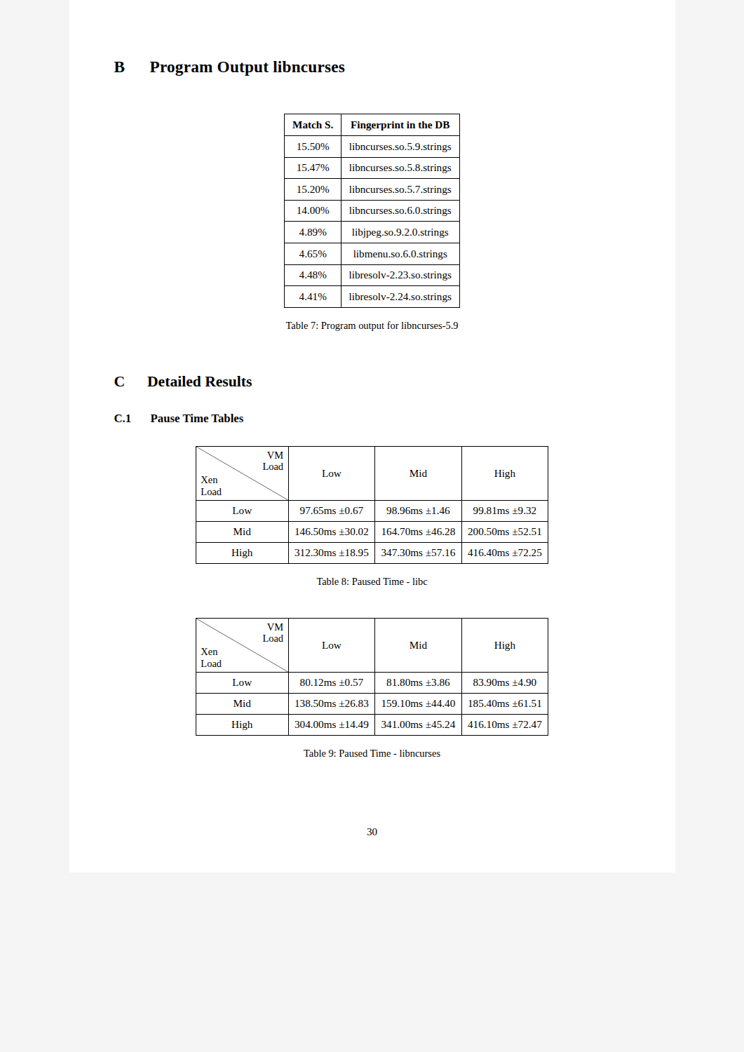BProgram Output libncurses
Table 7: Program output for libncurses-5.9
| Match S. | Fingerprint in the DB |
| --- | --- |
| 15.50% | libncurses.so.5.9.strings |
| 15.47% | libncurses.so.5.8.strings |
| 15.20% | libncurses.so.5.7.strings |
| 14.00% | libncurses.so.6.0.strings |
| 4.89% | libjpeg.so.9.2.0.strings |
| 4.65% | libmenu.so.6.0.strings |
| 4.48% | libresolv-2.23.so.strings |
| 4.41% | libresolv-2.24.so.strings |
CDetailed Results
C.1 Pause Time Tables
Table 8: Paused Time - libc
| VM Load Xen Load | Low | Mid | High |
| --- | --- | --- | --- |
| Low | 97.65ms ±0.67 | 98.96ms ±1.46 | 99.81ms ±9.32 |
| Mid | 146.50ms ±30.02 | 164.70ms ±46.28 | 200.50ms ±52.51 |
| High | 312.30ms ±18.95 | 347.30ms ±57.16 | 416.40ms ±72.25 |
Table 9: Paused Time - libncurses
| VM Load Xen Load | Low | Mid | High |
| --- | --- | --- | --- |
| Low | 80.12ms ±0.57 | 81.80ms ±3.86 | 83.90ms ±4.90 |
| Mid | 138.50ms ±26.83 | 159.10ms ±44.40 | 185.40ms ±61.51 |
| High | 304.00ms ±14.49 | 341.00ms ±45.24 | 416.10ms ±72.47 |
30